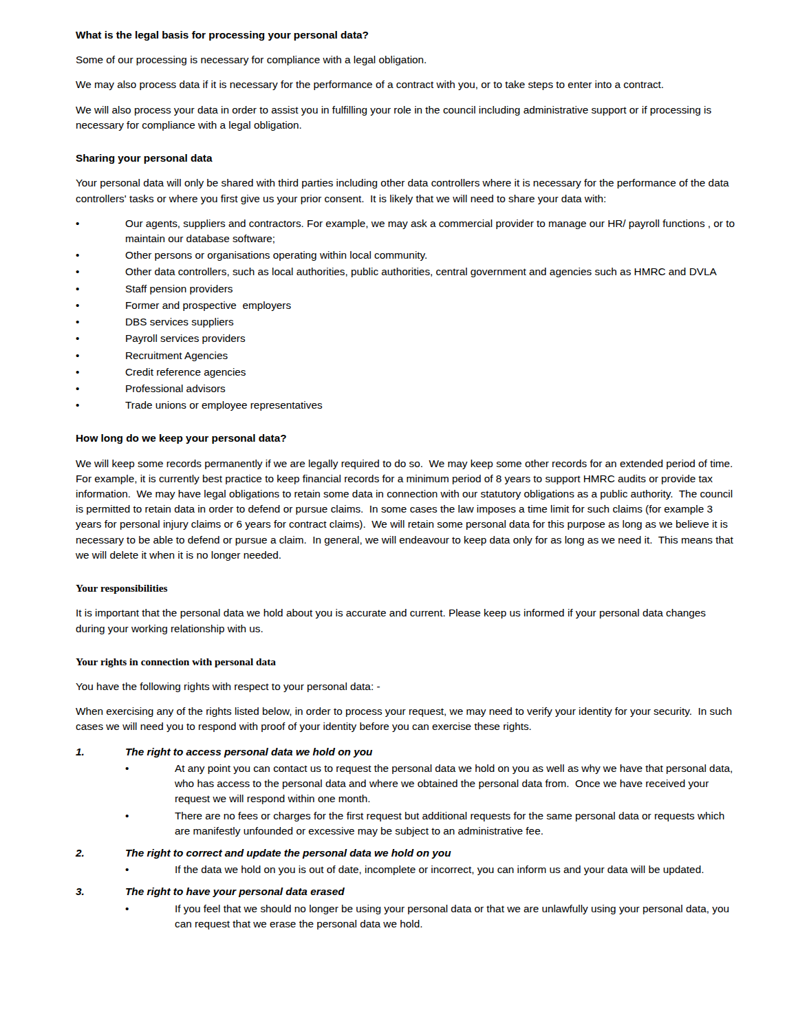What is the legal basis for processing your personal data?
Some of our processing is necessary for compliance with a legal obligation.
We may also process data if it is necessary for the performance of a contract with you, or to take steps to enter into a contract.
We will also process your data in order to assist you in fulfilling your role in the council including administrative support or if processing is necessary for compliance with a legal obligation.
Sharing your personal data
Your personal data will only be shared with third parties including other data controllers where it is necessary for the performance of the data controllers' tasks or where you first give us your prior consent. It is likely that we will need to share your data with:
Our agents, suppliers and contractors. For example, we may ask a commercial provider to manage our HR/ payroll functions , or to maintain our database software;
Other persons or organisations operating within local community.
Other data controllers, such as local authorities, public authorities, central government and agencies such as HMRC and DVLA
Staff pension providers
Former and prospective employers
DBS services suppliers
Payroll services providers
Recruitment Agencies
Credit reference agencies
Professional advisors
Trade unions or employee representatives
How long do we keep your personal data?
We will keep some records permanently if we are legally required to do so. We may keep some other records for an extended period of time. For example, it is currently best practice to keep financial records for a minimum period of 8 years to support HMRC audits or provide tax information. We may have legal obligations to retain some data in connection with our statutory obligations as a public authority. The council is permitted to retain data in order to defend or pursue claims. In some cases the law imposes a time limit for such claims (for example 3 years for personal injury claims or 6 years for contract claims). We will retain some personal data for this purpose as long as we believe it is necessary to be able to defend or pursue a claim. In general, we will endeavour to keep data only for as long as we need it. This means that we will delete it when it is no longer needed.
Your responsibilities
It is important that the personal data we hold about you is accurate and current. Please keep us informed if your personal data changes during your working relationship with us.
Your rights in connection with personal data
You have the following rights with respect to your personal data: -
When exercising any of the rights listed below, in order to process your request, we may need to verify your identity for your security. In such cases we will need you to respond with proof of your identity before you can exercise these rights.
The right to access personal data we hold on you
At any point you can contact us to request the personal data we hold on you as well as why we have that personal data, who has access to the personal data and where we obtained the personal data from. Once we have received your request we will respond within one month.
There are no fees or charges for the first request but additional requests for the same personal data or requests which are manifestly unfounded or excessive may be subject to an administrative fee.
The right to correct and update the personal data we hold on you
If the data we hold on you is out of date, incomplete or incorrect, you can inform us and your data will be updated.
The right to have your personal data erased
If you feel that we should no longer be using your personal data or that we are unlawfully using your personal data, you can request that we erase the personal data we hold.